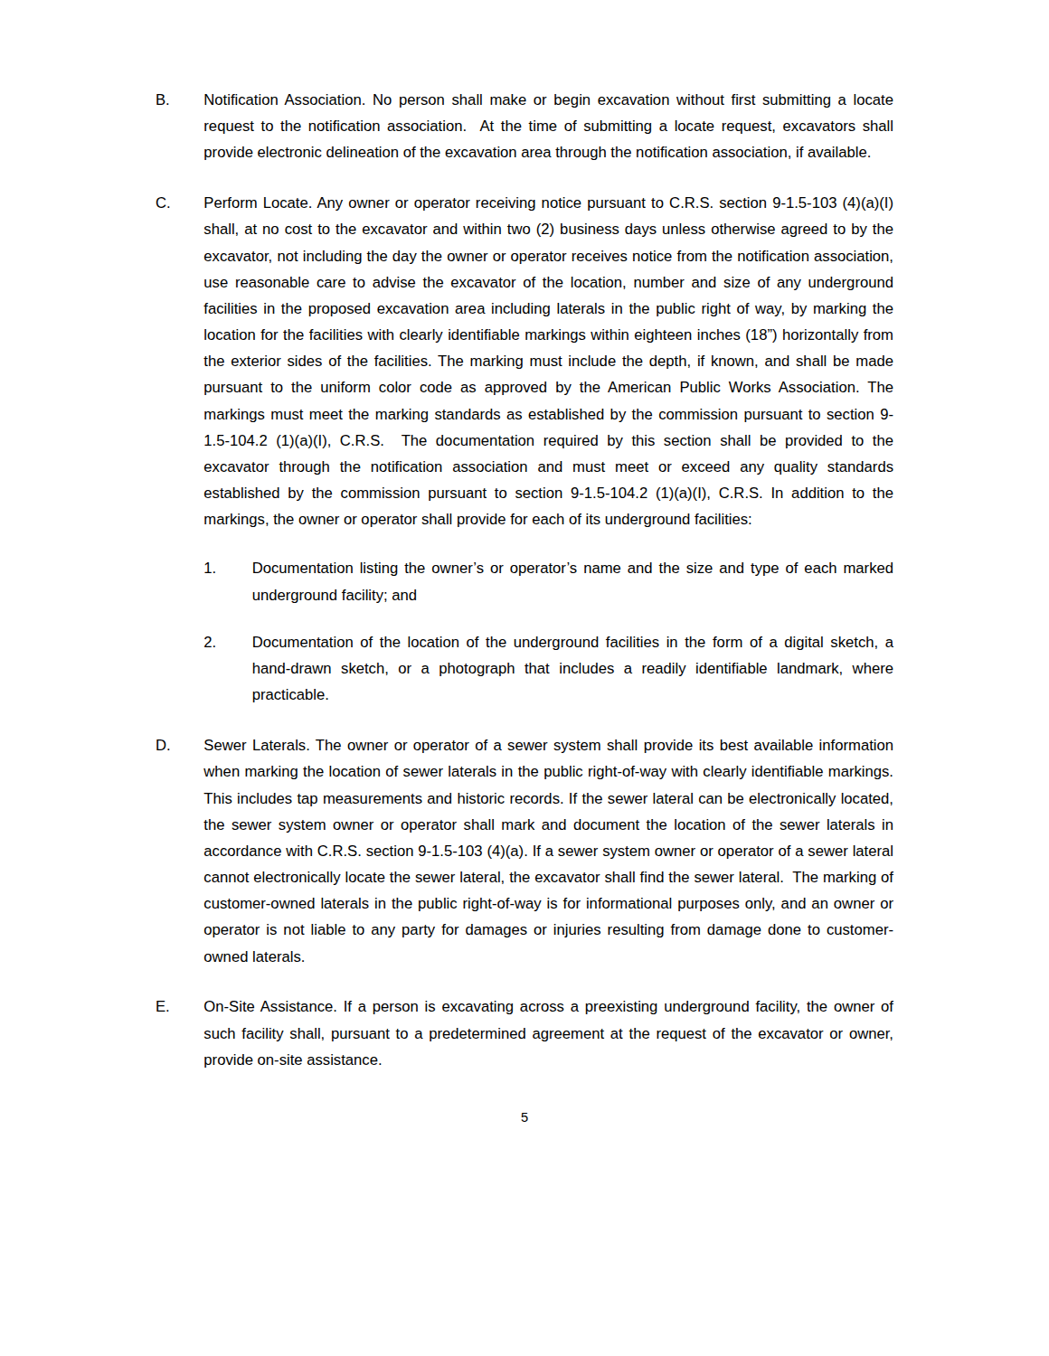B.
Notification Association. No person shall make or begin excavation without first submitting a locate request to the notification association. At the time of submitting a locate request, excavators shall provide electronic delineation of the excavation area through the notification association, if available.
C.
Perform Locate. Any owner or operator receiving notice pursuant to C.R.S. section 9-1.5-103 (4)(a)(I) shall, at no cost to the excavator and within two (2) business days unless otherwise agreed to by the excavator, not including the day the owner or operator receives notice from the notification association, use reasonable care to advise the excavator of the location, number and size of any underground facilities in the proposed excavation area including laterals in the public right of way, by marking the location for the facilities with clearly identifiable markings within eighteen inches (18”) horizontally from the exterior sides of the facilities. The marking must include the depth, if known, and shall be made pursuant to the uniform color code as approved by the American Public Works Association. The markings must meet the marking standards as established by the commission pursuant to section 9-1.5-104.2 (1)(a)(I), C.R.S. The documentation required by this section shall be provided to the excavator through the notification association and must meet or exceed any quality standards established by the commission pursuant to section 9-1.5-104.2 (1)(a)(I), C.R.S. In addition to the markings, the owner or operator shall provide for each of its underground facilities:
1. Documentation listing the owner’s or operator’s name and the size and type of each marked underground facility; and
2. Documentation of the location of the underground facilities in the form of a digital sketch, a hand-drawn sketch, or a photograph that includes a readily identifiable landmark, where practicable.
D.
Sewer Laterals. The owner or operator of a sewer system shall provide its best available information when marking the location of sewer laterals in the public right-of-way with clearly identifiable markings. This includes tap measurements and historic records. If the sewer lateral can be electronically located, the sewer system owner or operator shall mark and document the location of the sewer laterals in accordance with C.R.S. section 9-1.5-103 (4)(a). If a sewer system owner or operator of a sewer lateral cannot electronically locate the sewer lateral, the excavator shall find the sewer lateral. The marking of customer-owned laterals in the public right-of-way is for informational purposes only, and an owner or operator is not liable to any party for damages or injuries resulting from damage done to customer-owned laterals.
E.
On-Site Assistance. If a person is excavating across a preexisting underground facility, the owner of such facility shall, pursuant to a predetermined agreement at the request of the excavator or owner, provide on-site assistance.
5